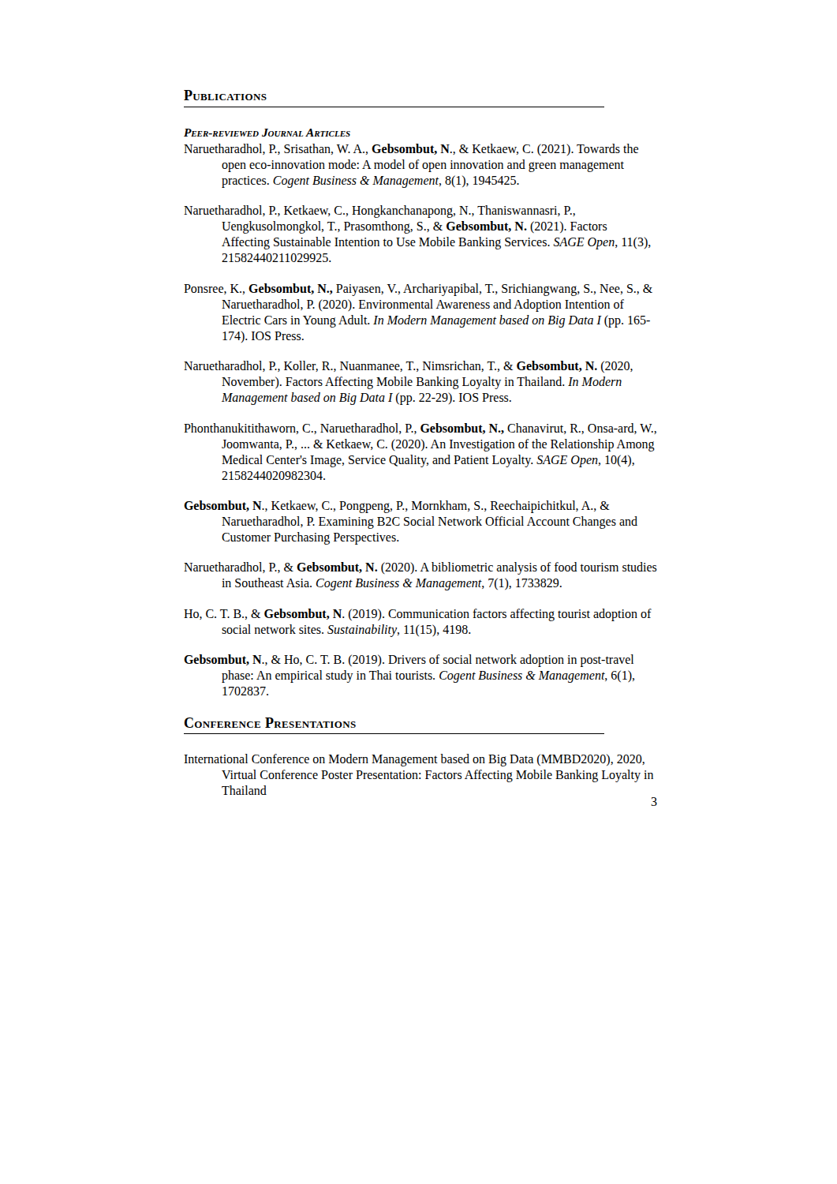Publications
Peer-reviewed Journal Articles
Naruetharadhol, P., Srisathan, W. A., Gebsombut, N., & Ketkaew, C. (2021). Towards the open eco-innovation mode: A model of open innovation and green management practices. Cogent Business & Management, 8(1), 1945425.
Naruetharadhol, P., Ketkaew, C., Hongkanchanapong, N., Thaniswannasri, P., Uengkusolmongkol, T., Prasomthong, S., & Gebsombut, N. (2021). Factors Affecting Sustainable Intention to Use Mobile Banking Services. SAGE Open, 11(3), 21582440211029925.
Ponsree, K., Gebsombut, N., Paiyasen, V., Archariyapibal, T., Srichiangwang, S., Nee, S., & Naruetharadhol, P. (2020). Environmental Awareness and Adoption Intention of Electric Cars in Young Adult. In Modern Management based on Big Data I (pp. 165-174). IOS Press.
Naruetharadhol, P., Koller, R., Nuanmanee, T., Nimsrichan, T., & Gebsombut, N. (2020, November). Factors Affecting Mobile Banking Loyalty in Thailand. In Modern Management based on Big Data I (pp. 22-29). IOS Press.
Phonthanukitithaworn, C., Naruetharadhol, P., Gebsombut, N., Chanavirut, R., Onsa-ard, W., Joomwanta, P., ... & Ketkaew, C. (2020). An Investigation of the Relationship Among Medical Center's Image, Service Quality, and Patient Loyalty. SAGE Open, 10(4), 2158244020982304.
Gebsombut, N., Ketkaew, C., Pongpeng, P., Mornkham, S., Reechaipichitkul, A., & Naruetharadhol, P. Examining B2C Social Network Official Account Changes and Customer Purchasing Perspectives.
Naruetharadhol, P., & Gebsombut, N. (2020). A bibliometric analysis of food tourism studies in Southeast Asia. Cogent Business & Management, 7(1), 1733829.
Ho, C. T. B., & Gebsombut, N. (2019). Communication factors affecting tourist adoption of social network sites. Sustainability, 11(15), 4198.
Gebsombut, N., & Ho, C. T. B. (2019). Drivers of social network adoption in post-travel phase: An empirical study in Thai tourists. Cogent Business & Management, 6(1), 1702837.
Conference Presentations
International Conference on Modern Management based on Big Data (MMBD2020), 2020, Virtual Conference Poster Presentation: Factors Affecting Mobile Banking Loyalty in Thailand
3